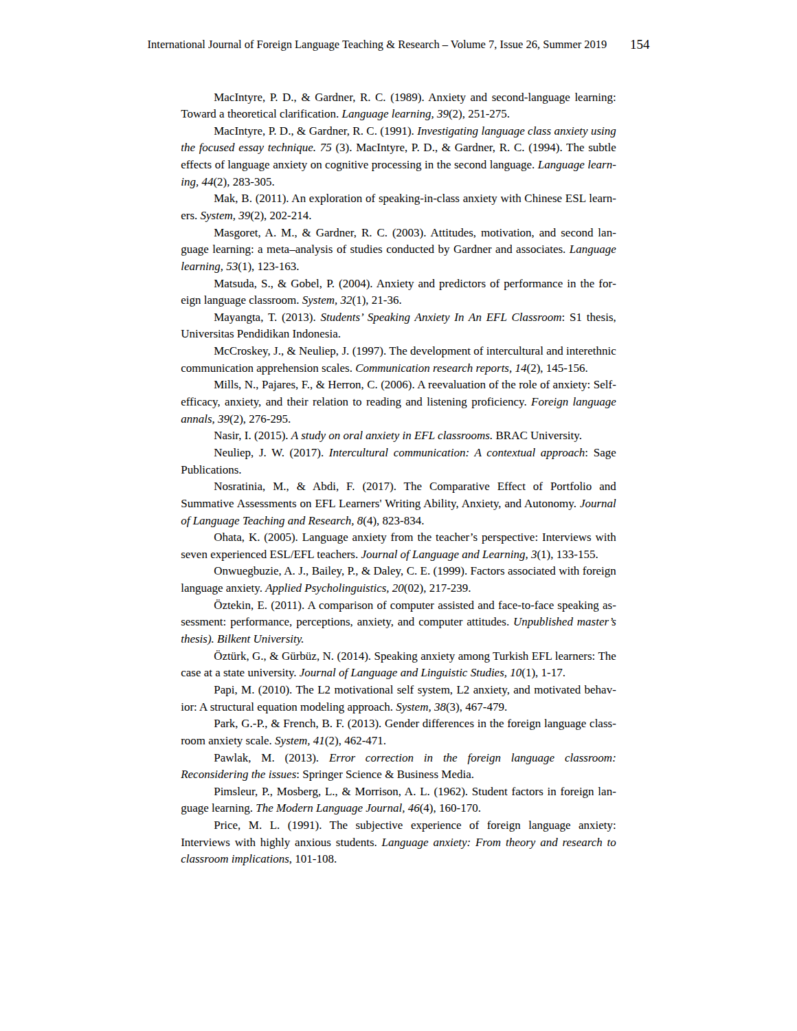International Journal of Foreign Language Teaching & Research – Volume 7, Issue 26, Summer 2019
154
MacIntyre, P. D., & Gardner, R. C. (1989). Anxiety and second-language learning: Toward a theoretical clarification. Language learning, 39(2), 251-275.
MacIntyre, P. D., & Gardner, R. C. (1991). Investigating language class anxiety using the focused essay technique. 75 (3). MacIntyre, P. D., & Gardner, R. C. (1994). The subtle effects of language anxiety on cognitive processing in the second language. Language learning, 44(2), 283-305.
Mak, B. (2011). An exploration of speaking-in-class anxiety with Chinese ESL learners. System, 39(2), 202-214.
Masgoret, A. M., & Gardner, R. C. (2003). Attitudes, motivation, and second language learning: a meta–analysis of studies conducted by Gardner and associates. Language learning, 53(1), 123-163.
Matsuda, S., & Gobel, P. (2004). Anxiety and predictors of performance in the foreign language classroom. System, 32(1), 21-36.
Mayangta, T. (2013). Students’ Speaking Anxiety In An EFL Classroom: S1 thesis, Universitas Pendidikan Indonesia.
McCroskey, J., & Neuliep, J. (1997). The development of intercultural and interethnic communication apprehension scales. Communication research reports, 14(2), 145-156.
Mills, N., Pajares, F., & Herron, C. (2006). A reevaluation of the role of anxiety: Self‐efficacy, anxiety, and their relation to reading and listening proficiency. Foreign language annals, 39(2), 276-295.
Nasir, I. (2015). A study on oral anxiety in EFL classrooms. BRAC University.
Neuliep, J. W. (2017). Intercultural communication: A contextual approach: Sage Publications.
Nosratinia, M., & Abdi, F. (2017). The Comparative Effect of Portfolio and Summative Assessments on EFL Learners' Writing Ability, Anxiety, and Autonomy. Journal of Language Teaching and Research, 8(4), 823-834.
Ohata, K. (2005). Language anxiety from the teacher’s perspective: Interviews with seven experienced ESL/EFL teachers. Journal of Language and Learning, 3(1), 133-155.
Onwuegbuzie, A. J., Bailey, P., & Daley, C. E. (1999). Factors associated with foreign language anxiety. Applied Psycholinguistics, 20(02), 217-239.
Öztekin, E. (2011). A comparison of computer assisted and face-to-face speaking assessment: performance, perceptions, anxiety, and computer attitudes. Unpublished master’s thesis). Bilkent University.
Öztürk, G., & Gürbüz, N. (2014). Speaking anxiety among Turkish EFL learners: The case at a state university. Journal of Language and Linguistic Studies, 10(1), 1-17.
Papi, M. (2010). The L2 motivational self system, L2 anxiety, and motivated behavior: A structural equation modeling approach. System, 38(3), 467-479.
Park, G.-P., & French, B. F. (2013). Gender differences in the foreign language classroom anxiety scale. System, 41(2), 462-471.
Pawlak, M. (2013). Error correction in the foreign language classroom: Reconsidering the issues: Springer Science & Business Media.
Pimsleur, P., Mosberg, L., & Morrison, A. L. (1962). Student factors in foreign language learning. The Modern Language Journal, 46(4), 160-170.
Price, M. L. (1991). The subjective experience of foreign language anxiety: Interviews with highly anxious students. Language anxiety: From theory and research to classroom implications, 101-108.